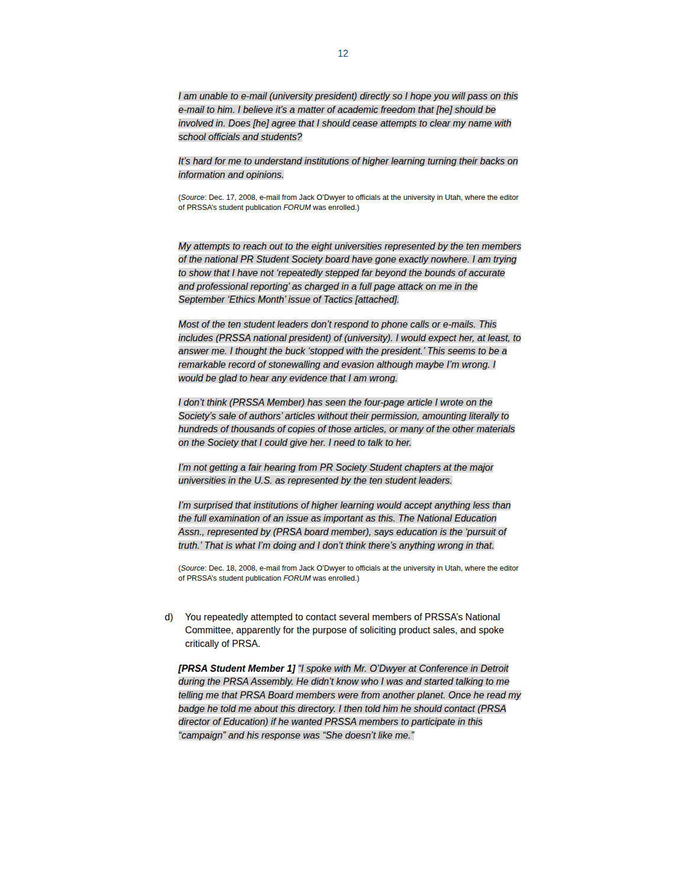12
I am unable to e-mail (university president) directly so I hope you will pass on this e-mail to him. I believe it’s a matter of academic freedom that [he] should be involved in. Does [he] agree that I should cease attempts to clear my name with school officials and students?
It’s hard for me to understand institutions of higher learning turning their backs on information and opinions.
(Source: Dec. 17, 2008, e-mail from Jack O’Dwyer to officials at the university in Utah, where the editor of PRSSA’s student publication FORUM was enrolled.)
My attempts to reach out to the eight universities represented by the ten members of the national PR Student Society board have gone exactly nowhere. I am trying to show that I have not ‘repeatedly stepped far beyond the bounds of accurate and professional reporting’ as charged in a full page attack on me in the September ‘Ethics Month’ issue of Tactics [attached].
Most of the ten student leaders don’t respond to phone calls or e-mails. This includes (PRSSA national president) of (university). I would expect her, at least, to answer me. I thought the buck ‘stopped with the president.’ This seems to be a remarkable record of stonewalling and evasion although maybe I’m wrong. I would be glad to hear any evidence that I am wrong.
I don’t think (PRSSA Member) has seen the four-page article I wrote on the Society’s sale of authors’ articles without their permission, amounting literally to hundreds of thousands of copies of those articles, or many of the other materials on the Society that I could give her. I need to talk to her.
I’m not getting a fair hearing from PR Society Student chapters at the major universities in the U.S. as represented by the ten student leaders.
I’m surprised that institutions of higher learning would accept anything less than the full examination of an issue as important as this. The National Education Assn., represented by (PRSA board member), says education is the ‘pursuit of truth.’ That is what I’m doing and I don’t think there’s anything wrong in that.
(Source: Dec. 18, 2008, e-mail from Jack O’Dwyer to officials at the university in Utah, where the editor of PRSSA’s student publication FORUM was enrolled.)
d) You repeatedly attempted to contact several members of PRSSA’s National Committee, apparently for the purpose of soliciting product sales, and spoke critically of PRSA.
[PRSA Student Member 1] “I spoke with Mr. O’Dwyer at Conference in Detroit during the PRSA Assembly. He didn’t know who I was and started talking to me telling me that PRSA Board members were from another planet. Once he read my badge he told me about this directory. I then told him he should contact (PRSA director of Education) if he wanted PRSSA members to participate in this “campaign” and his response was “She doesn’t like me.”